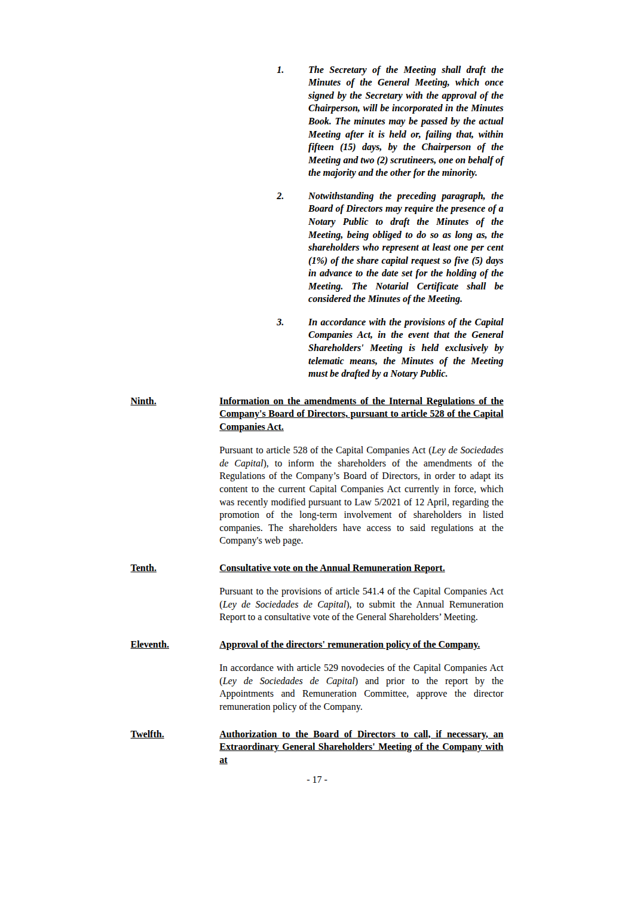1. The Secretary of the Meeting shall draft the Minutes of the General Meeting, which once signed by the Secretary with the approval of the Chairperson, will be incorporated in the Minutes Book. The minutes may be passed by the actual Meeting after it is held or, failing that, within fifteen (15) days, by the Chairperson of the Meeting and two (2) scrutineers, one on behalf of the majority and the other for the minority.
2. Notwithstanding the preceding paragraph, the Board of Directors may require the presence of a Notary Public to draft the Minutes of the Meeting, being obliged to do so as long as, the shareholders who represent at least one per cent (1%) of the share capital request so five (5) days in advance to the date set for the holding of the Meeting. The Notarial Certificate shall be considered the Minutes of the Meeting.
3. In accordance with the provisions of the Capital Companies Act, in the event that the General Shareholders' Meeting is held exclusively by telematic means, the Minutes of the Meeting must be drafted by a Notary Public.
Ninth.
Information on the amendments of the Internal Regulations of the Company's Board of Directors, pursuant to article 528 of the Capital Companies Act.
Pursuant to article 528 of the Capital Companies Act (Ley de Sociedades de Capital), to inform the shareholders of the amendments of the Regulations of the Company’s Board of Directors, in order to adapt its content to the current Capital Companies Act currently in force, which was recently modified pursuant to Law 5/2021 of 12 April, regarding the promotion of the long-term involvement of shareholders in listed companies. The shareholders have access to said regulations at the Company's web page.
Tenth.
Consultative vote on the Annual Remuneration Report.
Pursuant to the provisions of article 541.4 of the Capital Companies Act (Ley de Sociedades de Capital), to submit the Annual Remuneration Report to a consultative vote of the General Shareholders’ Meeting.
Eleventh.
Approval of the directors' remuneration policy of the Company.
In accordance with article 529 novodecies of the Capital Companies Act (Ley de Sociedades de Capital) and prior to the report by the Appointments and Remuneration Committee, approve the director remuneration policy of the Company.
Twelfth.
Authorization to the Board of Directors to call, if necessary, an Extraordinary General Shareholders' Meeting of the Company with at
- 17 -